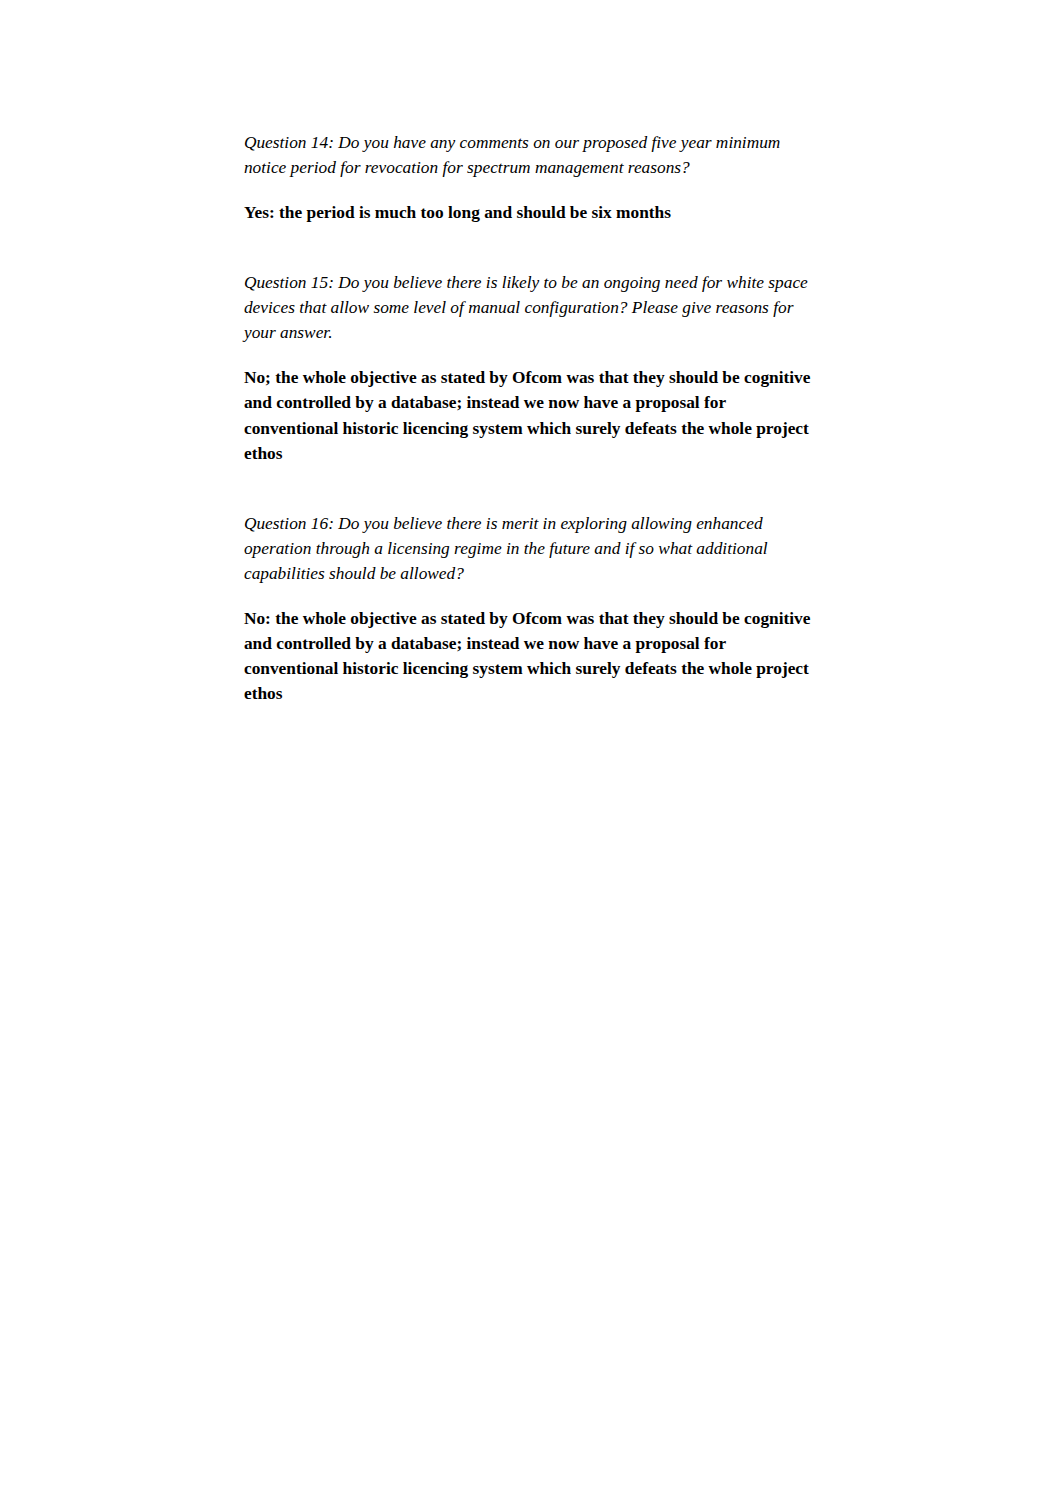Question 14: Do you have any comments on our proposed five year minimum notice period for revocation for spectrum management reasons?
Yes: the period is much too long and should be six months
Question 15: Do you believe there is likely to be an ongoing need for white space devices that allow some level of manual configuration? Please give reasons for your answer.
No; the whole objective as stated by Ofcom was that they should be cognitive and controlled by a database; instead we now have a proposal for conventional historic licencing system which surely defeats the whole project ethos
Question 16: Do you believe there is merit in exploring allowing enhanced operation through a licensing regime in the future and if so what additional capabilities should be allowed?
No: the whole objective as stated by Ofcom was that they should be cognitive and controlled by a database; instead we now have a proposal for conventional historic licencing system which surely defeats the whole project ethos